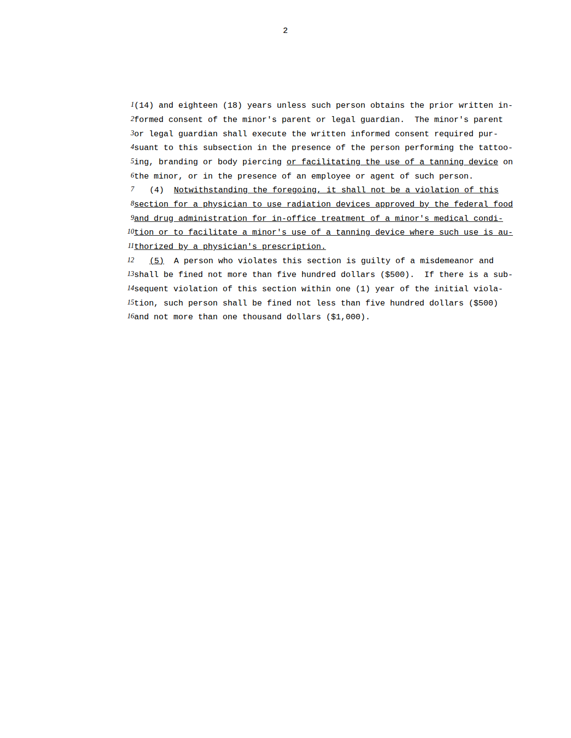2
| 1 | (14) and eighteen (18) years unless such person obtains the prior written in- |
| 2 | formed consent of the minor's parent or legal guardian. The minor's parent |
| 3 | or legal guardian shall execute the written informed consent required pur- |
| 4 | suant to this subsection in the presence of the person performing the tattoo- |
| 5 | ing, branding or body piercing or facilitating the use of a tanning device on |
| 6 | the minor, or in the presence of an employee or agent of such person. |
| 7 | (4) Notwithstanding the foregoing, it shall not be a violation of this |
| 8 | section for a physician to use radiation devices approved by the federal food |
| 9 | and drug administration for in-office treatment of a minor's medical condi- |
| 10 | tion or to facilitate a minor's use of a tanning device where such use is au- |
| 11 | thorized by a physician's prescription. |
| 12 | (5) A person who violates this section is guilty of a misdemeanor and |
| 13 | shall be fined not more than five hundred dollars ($500). If there is a sub- |
| 14 | sequent violation of this section within one (1) year of the initial viola- |
| 15 | tion, such person shall be fined not less than five hundred dollars ($500) |
| 16 | and not more than one thousand dollars ($1,000). |